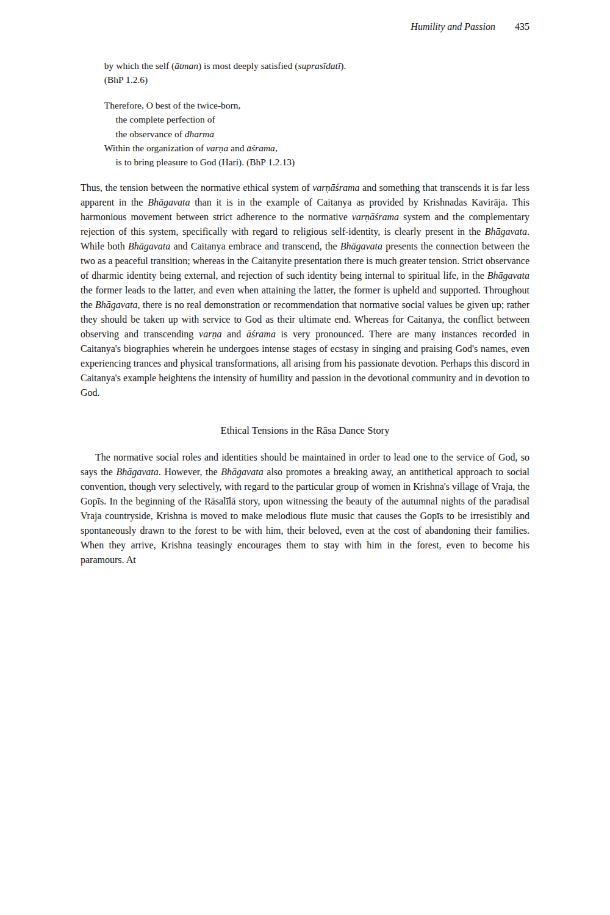Humility and Passion 435
by which the self (ātman) is most deeply satisfied (suprasīdatī).
(BhP 1.2.6)
Therefore, O best of the twice-born,
the complete perfection of the observance of dharma Within the organization of varṇa and āśrama,
is to bring pleasure to God (Hari). (BhP 1.2.13)
Thus, the tension between the normative ethical system of varṇāśrama and something that transcends it is far less apparent in the Bhāgavata than it is in the example of Caitanya as provided by Krishnadas Kavirāja. This harmonious movement between strict adherence to the normative varṇāśrama system and the complementary rejection of this system, specifically with regard to religious self-identity, is clearly present in the Bhāgavata. While both Bhāgavata and Caitanya embrace and transcend, the Bhāgavata presents the connection between the two as a peaceful transition; whereas in the Caitanyite presentation there is much greater tension. Strict observance of dharmic identity being external, and rejection of such identity being internal to spiritual life, in the Bhāgavata the former leads to the latter, and even when attaining the latter, the former is upheld and supported. Throughout the Bhāgavata, there is no real demonstration or recommendation that normative social values be given up; rather they should be taken up with service to God as their ultimate end. Whereas for Caitanya, the conflict between observing and transcending varṇa and āśrama is very pronounced. There are many instances recorded in Caitanya's biographies wherein he undergoes intense stages of ecstasy in singing and praising God's names, even experiencing trances and physical transformations, all arising from his passionate devotion. Perhaps this discord in Caitanya's example heightens the intensity of humility and passion in the devotional community and in devotion to God.
Ethical Tensions in the Rāsa Dance Story
The normative social roles and identities should be maintained in order to lead one to the service of God, so says the Bhāgavata. However, the Bhāgavata also promotes a breaking away, an antithetical approach to social convention, though very selectively, with regard to the particular group of women in Krishna's village of Vraja, the Gopīs. In the beginning of the Rāsalīlā story, upon witnessing the beauty of the autumnal nights of the paradisal Vraja countryside, Krishna is moved to make melodious flute music that causes the Gopīs to be irresistibly and spontaneously drawn to the forest to be with him, their beloved, even at the cost of abandoning their families. When they arrive, Krishna teasingly encourages them to stay with him in the forest, even to become his paramours. At